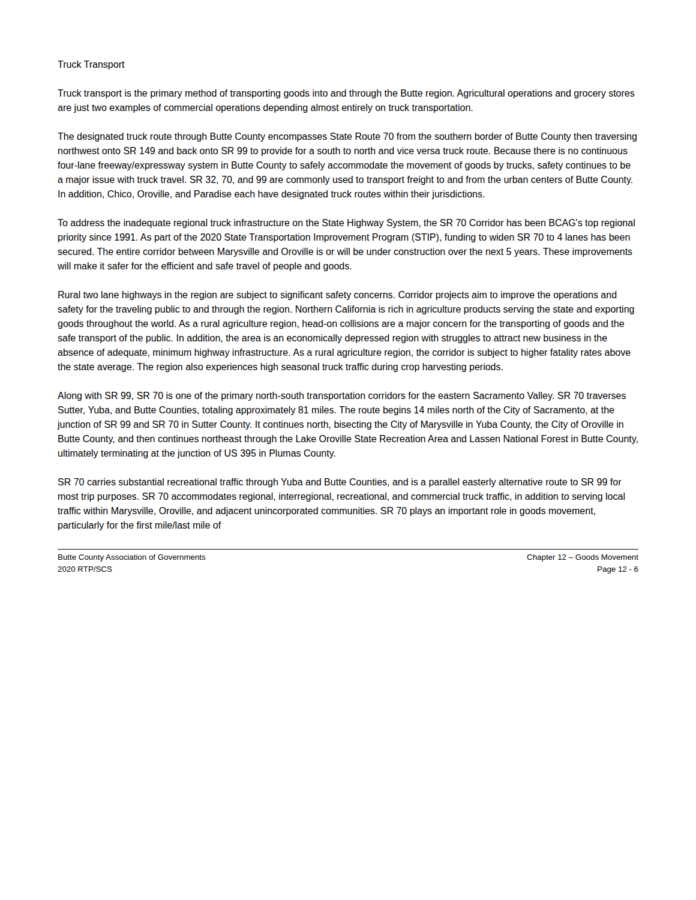Truck Transport
Truck transport is the primary method of transporting goods into and through the Butte region. Agricultural operations and grocery stores are just two examples of commercial operations depending almost entirely on truck transportation.
The designated truck route through Butte County encompasses State Route 70 from the southern border of Butte County then traversing northwest onto SR 149 and back onto SR 99 to provide for a south to north and vice versa truck route. Because there is no continuous four-lane freeway/expressway system in Butte County to safely accommodate the movement of goods by trucks, safety continues to be a major issue with truck travel. SR 32, 70, and 99 are commonly used to transport freight to and from the urban centers of Butte County. In addition, Chico, Oroville, and Paradise each have designated truck routes within their jurisdictions.
To address the inadequate regional truck infrastructure on the State Highway System, the SR 70 Corridor has been BCAG's top regional priority since 1991. As part of the 2020 State Transportation Improvement Program (STIP), funding to widen SR 70 to 4 lanes has been secured. The entire corridor between Marysville and Oroville is or will be under construction over the next 5 years. These improvements will make it safer for the efficient and safe travel of people and goods.
Rural two lane highways in the region are subject to significant safety concerns. Corridor projects aim to improve the operations and safety for the traveling public to and through the region. Northern California is rich in agriculture products serving the state and exporting goods throughout the world. As a rural agriculture region, head-on collisions are a major concern for the transporting of goods and the safe transport of the public. In addition, the area is an economically depressed region with struggles to attract new business in the absence of adequate, minimum highway infrastructure. As a rural agriculture region, the corridor is subject to higher fatality rates above the state average. The region also experiences high seasonal truck traffic during crop harvesting periods.
Along with SR 99, SR 70 is one of the primary north-south transportation corridors for the eastern Sacramento Valley. SR 70 traverses Sutter, Yuba, and Butte Counties, totaling approximately 81 miles. The route begins 14 miles north of the City of Sacramento, at the junction of SR 99 and SR 70 in Sutter County. It continues north, bisecting the City of Marysville in Yuba County, the City of Oroville in Butte County, and then continues northeast through the Lake Oroville State Recreation Area and Lassen National Forest in Butte County, ultimately terminating at the junction of US 395 in Plumas County.
SR 70 carries substantial recreational traffic through Yuba and Butte Counties, and is a parallel easterly alternative route to SR 99 for most trip purposes. SR 70 accommodates regional, interregional, recreational, and commercial truck traffic, in addition to serving local traffic within Marysville, Oroville, and adjacent unincorporated communities. SR 70 plays an important role in goods movement, particularly for the first mile/last mile of
Butte County Association of Governments 2020 RTP/SCS
Chapter 12 – Goods Movement Page 12 - 6